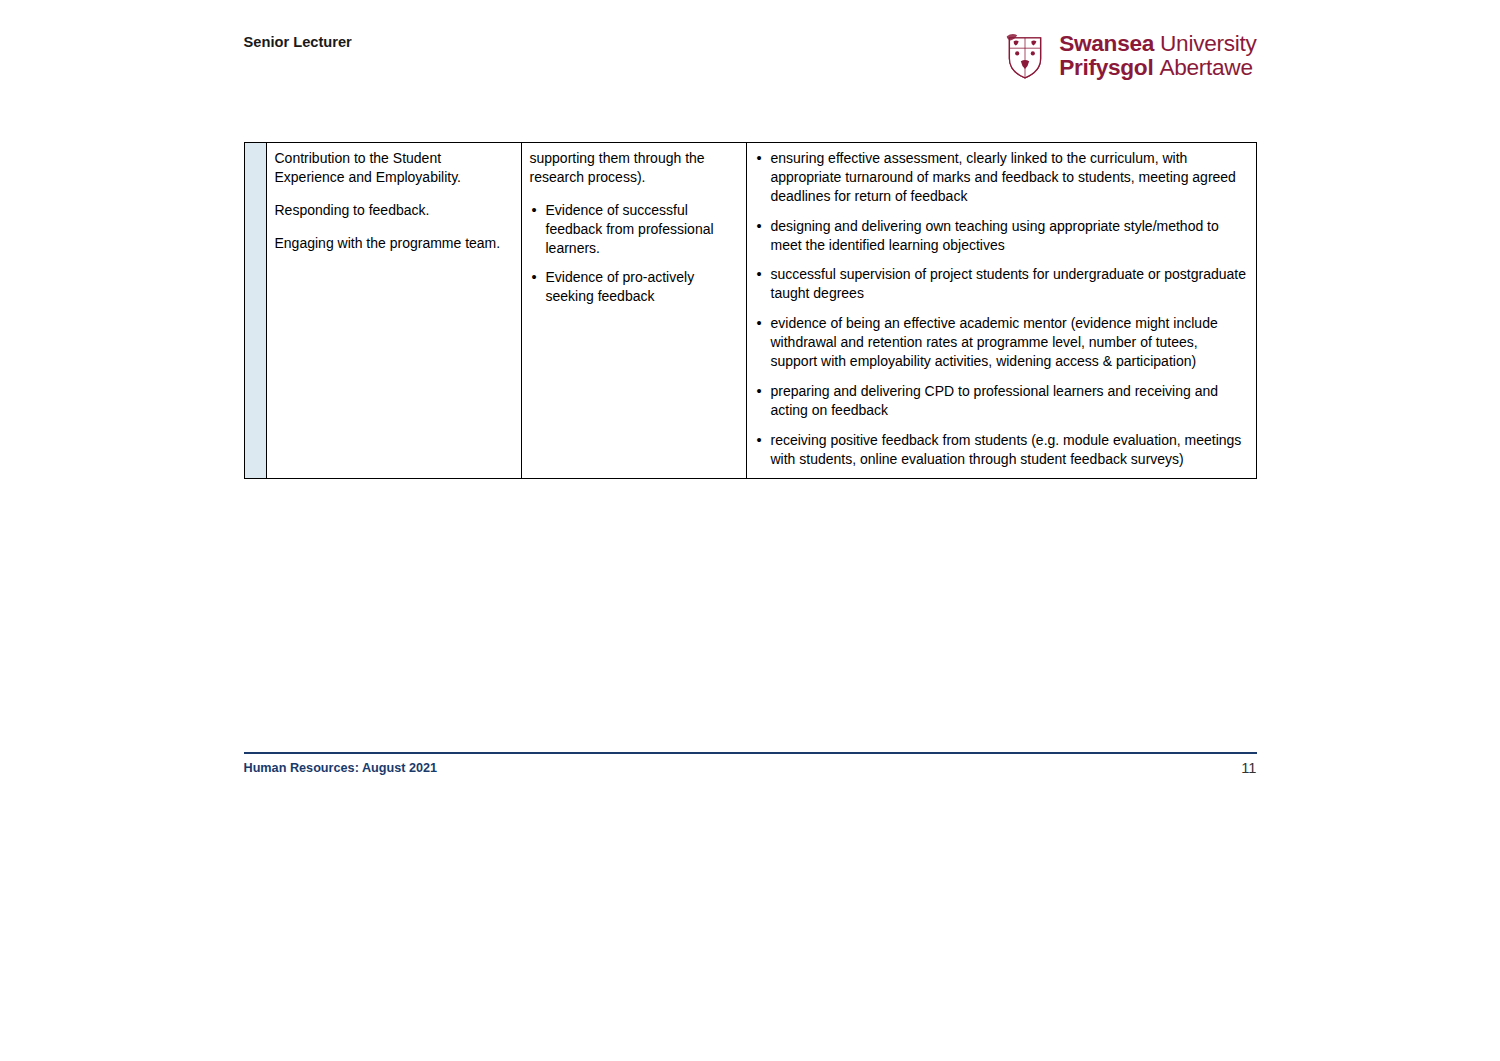Senior Lecturer
Swansea University
Prifysgol Abertawe
| | Contribution to the Student Experience and Employability. Responding to feedback. Engaging with the programme team. | supporting them through the research process). Evidence of successful feedback from professional learners. Evidence of pro-actively seeking feedback | ensuring effective assessment, clearly linked to the curriculum, with appropriate turnaround of marks and feedback to students, meeting agreed deadlines for return of feedback designing and delivering own teaching using appropriate style/method to meet the identified learning objectives successful supervision of project students for undergraduate or postgraduate taught degrees evidence of being an effective academic mentor (evidence might include withdrawal and retention rates at programme level, number of tutees, support with employability activities, widening access & participation) preparing and delivering CPD to professional learners and receiving and acting on feedback receiving positive feedback from students (e.g. module evaluation, meetings with students, online evaluation through student feedback surveys) |
Human Resources: August 2021
11